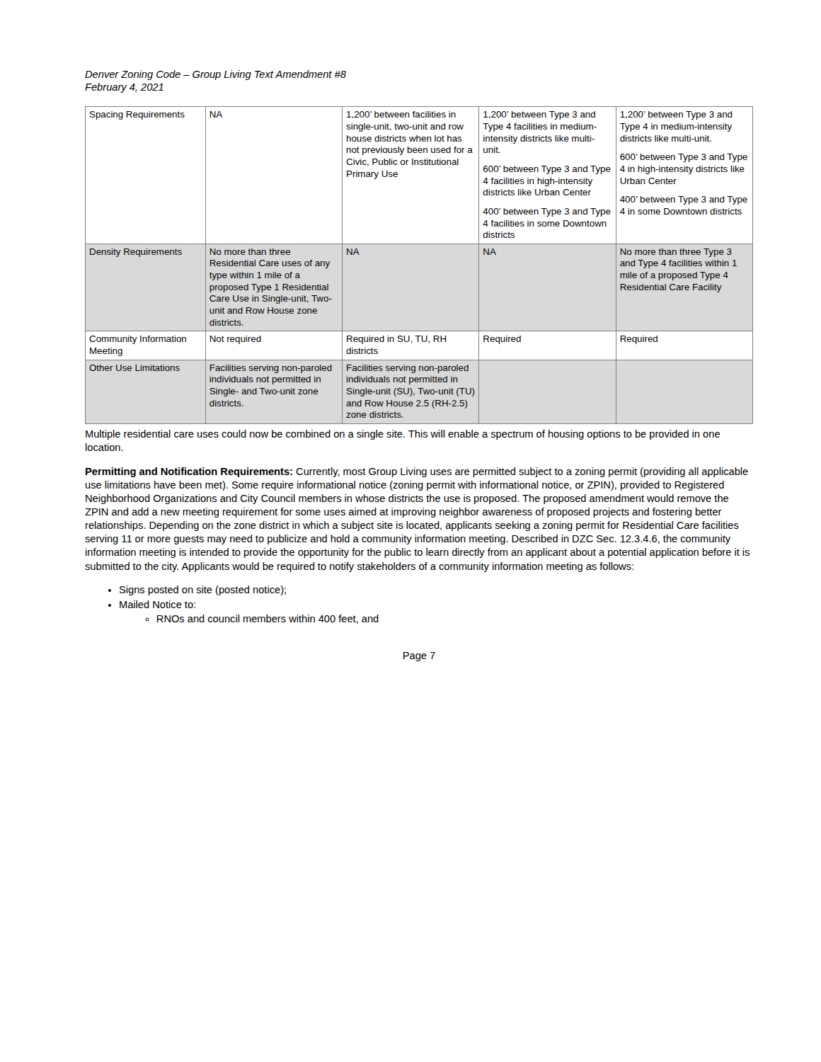Denver Zoning Code – Group Living Text Amendment #8
February 4, 2021
| Spacing Requirements | NA | 1,200’ between facilities in single-unit, two-unit and row house districts when lot has not previously been used for a Civic, Public or Institutional Primary Use | 1,200’ between Type 3 and Type 4 facilities in medium-intensity districts like multi-unit. 600’ between Type 3 and Type 4 facilities in high-intensity districts like Urban Center 400’ between Type 3 and Type 4 facilities in some Downtown districts | 1,200’ between Type 3 and Type 4 in medium-intensity districts like multi-unit. 600’ between Type 3 and Type 4 in high-intensity districts like Urban Center 400’ between Type 3 and Type 4 in some Downtown districts |
| Density Requirements | No more than three Residential Care uses of any type within 1 mile of a proposed Type 1 Residential Care Use in Single-unit, Two-unit and Row House zone districts. | NA | NA | No more than three Type 3 and Type 4 facilities within 1 mile of a proposed Type 4 Residential Care Facility |
| Community Information Meeting | Not required | Required in SU, TU, RH districts | Required | Required |
| Other Use Limitations | Facilities serving non-paroled individuals not permitted in Single- and Two-unit zone districts. | Facilities serving non-paroled individuals not permitted in Single-unit (SU), Two-unit (TU) and Row House 2.5 (RH-2.5) zone districts. | | |
Multiple residential care uses could now be combined on a single site. This will enable a spectrum of housing options to be provided in one location.
Permitting and Notification Requirements: Currently, most Group Living uses are permitted subject to a zoning permit (providing all applicable use limitations have been met). Some require informational notice (zoning permit with informational notice, or ZPIN), provided to Registered Neighborhood Organizations and City Council members in whose districts the use is proposed. The proposed amendment would remove the ZPIN and add a new meeting requirement for some uses aimed at improving neighbor awareness of proposed projects and fostering better relationships. Depending on the zone district in which a subject site is located, applicants seeking a zoning permit for Residential Care facilities serving 11 or more guests may need to publicize and hold a community information meeting. Described in DZC Sec. 12.3.4.6, the community information meeting is intended to provide the opportunity for the public to learn directly from an applicant about a potential application before it is submitted to the city. Applicants would be required to notify stakeholders of a community information meeting as follows:
Signs posted on site (posted notice);
Mailed Notice to:
RNOs and council members within 400 feet, and
Page 7